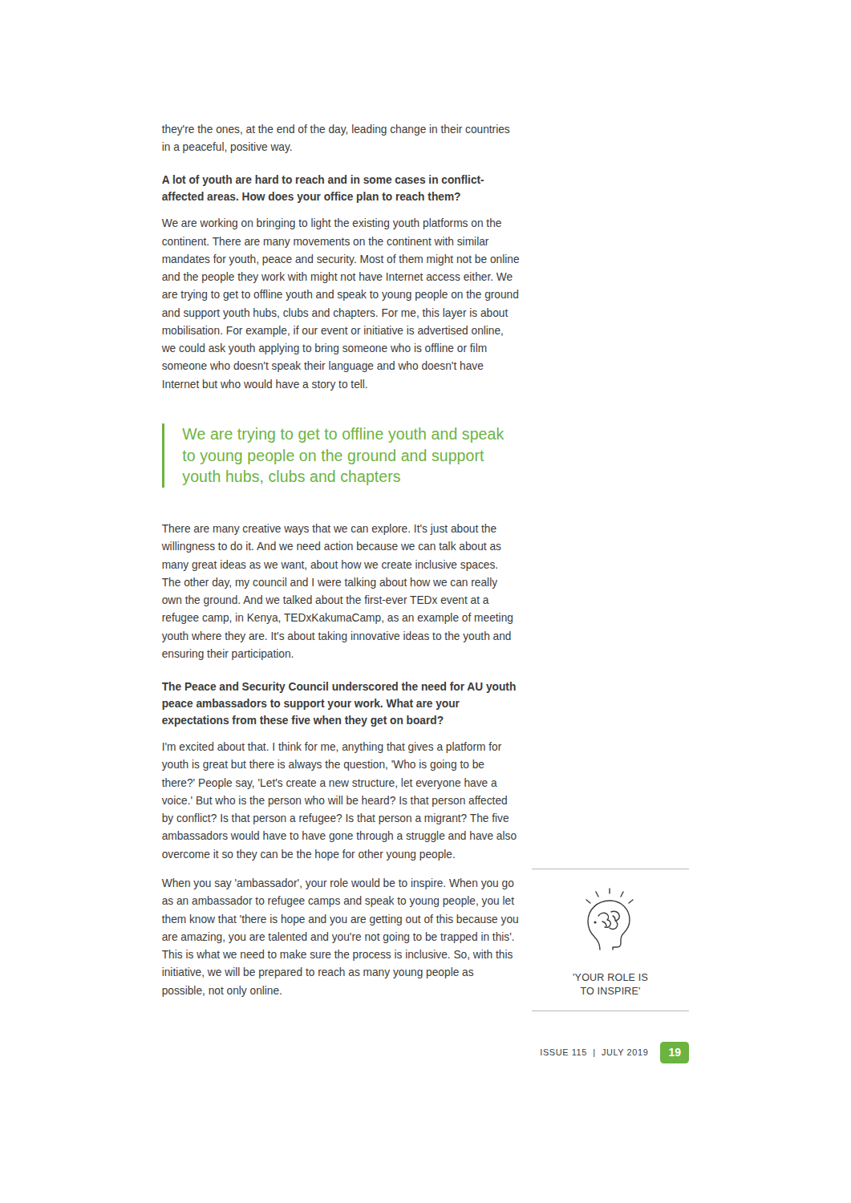they're the ones, at the end of the day, leading change in their countries in a peaceful, positive way.
A lot of youth are hard to reach and in some cases in conflict-affected areas. How does your office plan to reach them?
We are working on bringing to light the existing youth platforms on the continent. There are many movements on the continent with similar mandates for youth, peace and security. Most of them might not be online and the people they work with might not have Internet access either. We are trying to get to offline youth and speak to young people on the ground and support youth hubs, clubs and chapters. For me, this layer is about mobilisation. For example, if our event or initiative is advertised online, we could ask youth applying to bring someone who is offline or film someone who doesn't speak their language and who doesn't have Internet but who would have a story to tell.
We are trying to get to offline youth and speak to young people on the ground and support youth hubs, clubs and chapters
There are many creative ways that we can explore. It's just about the willingness to do it. And we need action because we can talk about as many great ideas as we want, about how we create inclusive spaces. The other day, my council and I were talking about how we can really own the ground. And we talked about the first-ever TEDx event at a refugee camp, in Kenya, TEDxKakumaCamp, as an example of meeting youth where they are. It's about taking innovative ideas to the youth and ensuring their participation.
The Peace and Security Council underscored the need for AU youth peace ambassadors to support your work. What are your expectations from these five when they get on board?
I'm excited about that. I think for me, anything that gives a platform for youth is great but there is always the question, 'Who is going to be there?' People say, 'Let's create a new structure, let everyone have a voice.' But who is the person who will be heard? Is that person affected by conflict? Is that person a refugee? Is that person a migrant? The five ambassadors would have to have gone through a struggle and have also overcome it so they can be the hope for other young people.
When you say 'ambassador', your role would be to inspire. When you go as an ambassador to refugee camps and speak to young people, you let them know that 'there is hope and you are getting out of this because you are amazing, you are talented and you're not going to be trapped in this'. This is what we need to make sure the process is inclusive. So, with this initiative, we will be prepared to reach as many young people as possible, not only online.
'YOUR ROLE IS
TO INSPIRE'
ISSUE 115 | JULY 2019
19